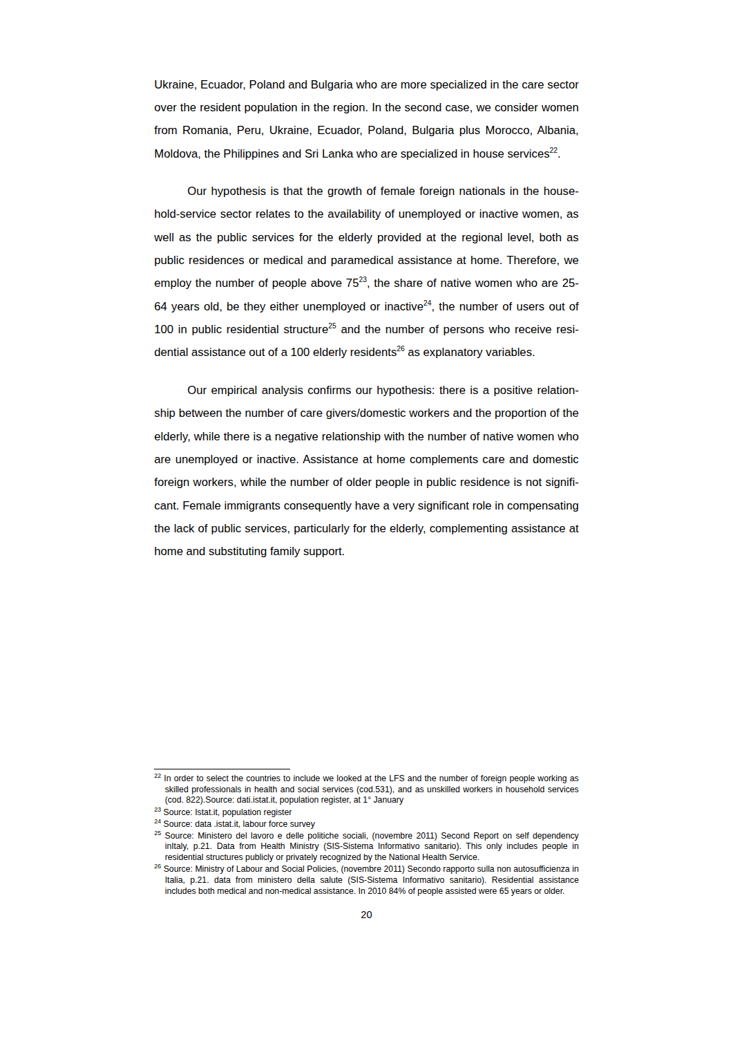Ukraine, Ecuador, Poland and Bulgaria who are more specialized in the care sector over the resident population in the region. In the second case, we consider women from Romania, Peru, Ukraine, Ecuador, Poland, Bulgaria plus Morocco, Albania, Moldova, the Philippines and Sri Lanka who are specialized in house services22.
Our hypothesis is that the growth of female foreign nationals in the household-service sector relates to the availability of unemployed or inactive women, as well as the public services for the elderly provided at the regional level, both as public residences or medical and paramedical assistance at home. Therefore, we employ the number of people above 7523, the share of native women who are 25-64 years old, be they either unemployed or inactive24, the number of users out of 100 in public residential structure25 and the number of persons who receive residential assistance out of a 100 elderly residents26 as explanatory variables.
Our empirical analysis confirms our hypothesis: there is a positive relationship between the number of care givers/domestic workers and the proportion of the elderly, while there is a negative relationship with the number of native women who are unemployed or inactive. Assistance at home complements care and domestic foreign workers, while the number of older people in public residence is not significant. Female immigrants consequently have a very significant role in compensating the lack of public services, particularly for the elderly, complementing assistance at home and substituting family support.
22 In order to select the countries to include we looked at the LFS and the number of foreign people working as skilled professionals in health and social services (cod.531), and as unskilled workers in household services (cod. 822).Source: dati.istat.it, population register, at 1° January
23 Source: Istat.it, population register
24 Source: data .istat.it, labour force survey
25 Source: Ministero del lavoro e delle politiche sociali, (novembre 2011) Second Report on self dependency inItaly, p.21. Data from Health Ministry (SIS-Sistema Informativo sanitario). This only includes people in residential structures publicly or privately recognized by the National Health Service.
26 Source: Ministry of Labour and Social Policies, (novembre 2011) Secondo rapporto sulla non autosufficienza in Italia, p.21. data from ministero della salute (SIS-Sistema Informativo sanitario). Residential assistance includes both medical and non-medical assistance. In 2010 84% of people assisted were 65 years or older.
20